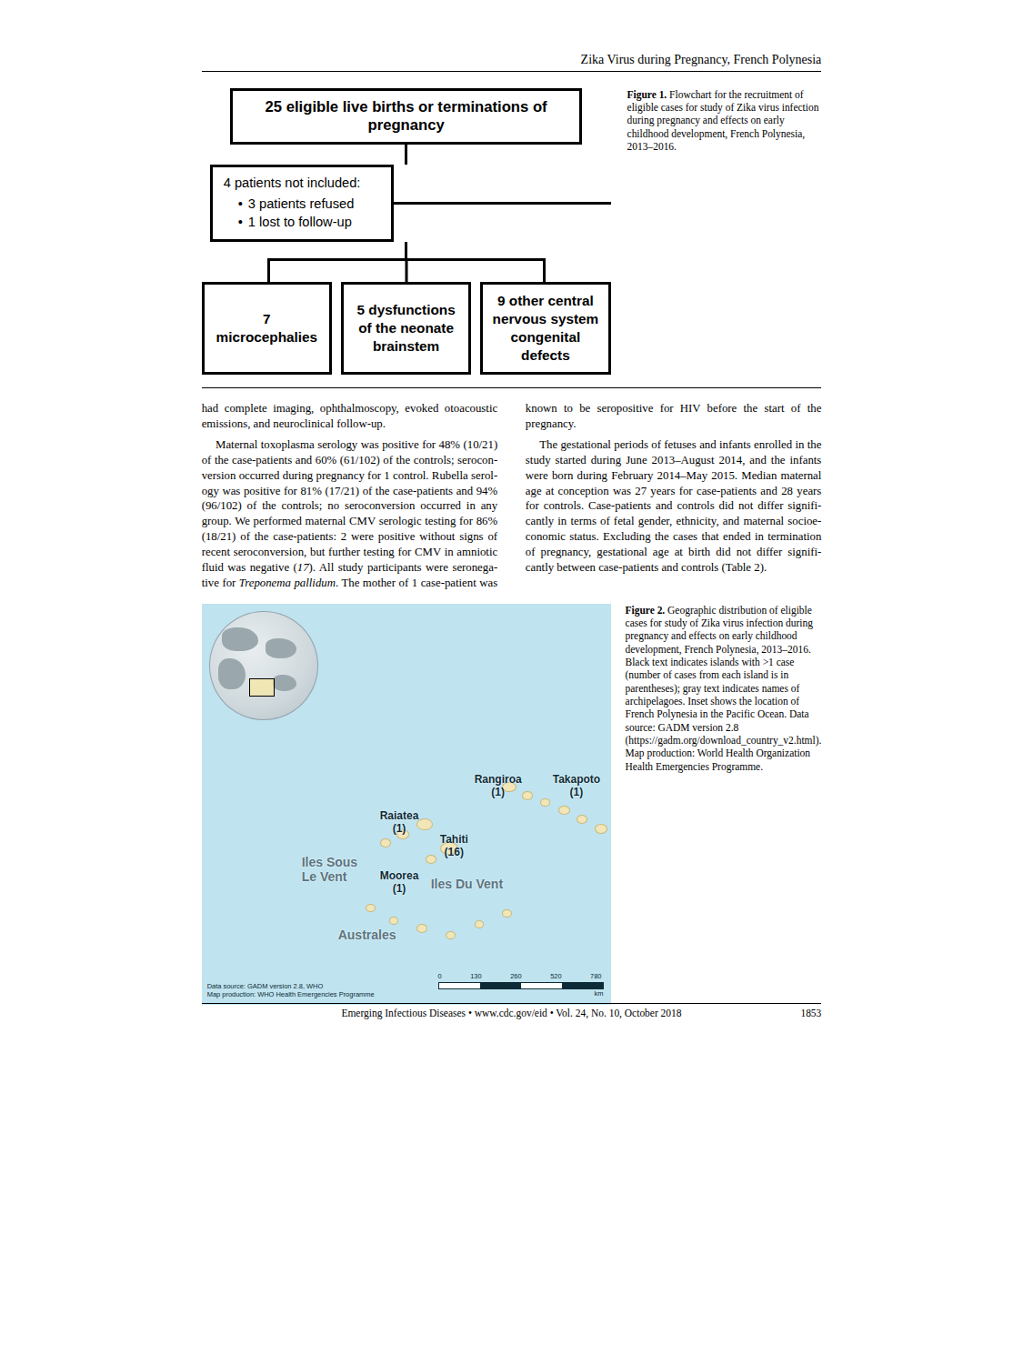Zika Virus during Pregnancy, French Polynesia
25 eligible live births or terminations of pregnancy
4 patients not included:
3 patients refused
1 lost to follow-up
7 microcephalies
5 dysfunctions of the neonate brainstem
9 other central nervous system congenital defects
Figure 1. Flowchart for the recruitment of eligible cases for study of Zika virus infection during pregnancy and effects on early childhood development, French Polynesia, 2013–2016.
had complete imaging, ophthalmoscopy, evoked otoacoustic emissions, and neuroclinical follow-up.
Maternal toxoplasma serology was positive for 48% (10/21) of the case-patients and 60% (61/102) of the controls; seroconversion occurred during pregnancy for 1 control. Rubella serology was positive for 81% (17/21) of the case-patients and 94% (96/102) of the controls; no seroconversion occurred in any group. We performed maternal CMV serologic testing for 86% (18/21) of the case-patients: 2 were positive without signs of recent seroconversion, but further testing for CMV in amniotic fluid was negative (17). All study participants were seronegative for Treponema pallidum. The mother of 1 case-patient was known to be seropositive for HIV before the start of the pregnancy.
The gestational periods of fetuses and infants enrolled in the study started during June 2013–August 2014, and the infants were born during February 2014–May 2015. Median maternal age at conception was 27 years for case-patients and 28 years for controls. Case-patients and controls did not differ significantly in terms of fetal gender, ethnicity, and maternal socioeconomic status. Excluding the cases that ended in termination of pregnancy, gestational age at birth did not differ significantly between case-patients and controls (Table 2).
Marquises
Hiva Oa(1)
Rangiroa(1)
Takapoto(1)
Raiatea(1)
Tahiti(16)
Moorea(1)
Iles Sous
Le Vent
Iles Du Vent
Tuamotu-Gambier
Australes
Data source: GADM version 2.8, WHO
Map production: WHO Health Emergencies Programme
0130260520780
km
Figure 2. Geographic distribution of eligible cases for study of Zika virus infection during pregnancy and effects on early childhood development, French Polynesia, 2013–2016. Black text indicates islands with >1 case (number of cases from each island is in parentheses); gray text indicates names of archipelagoes. Inset shows the location of French Polynesia in the Pacific Ocean. Data source: GADM version 2.8 (https://gadm.org/download_country_v2.html). Map production: World Health Organization Health Emergencies Programme.
Emerging Infectious Diseases • www.cdc.gov/eid • Vol. 24, No. 10, October 2018
1853